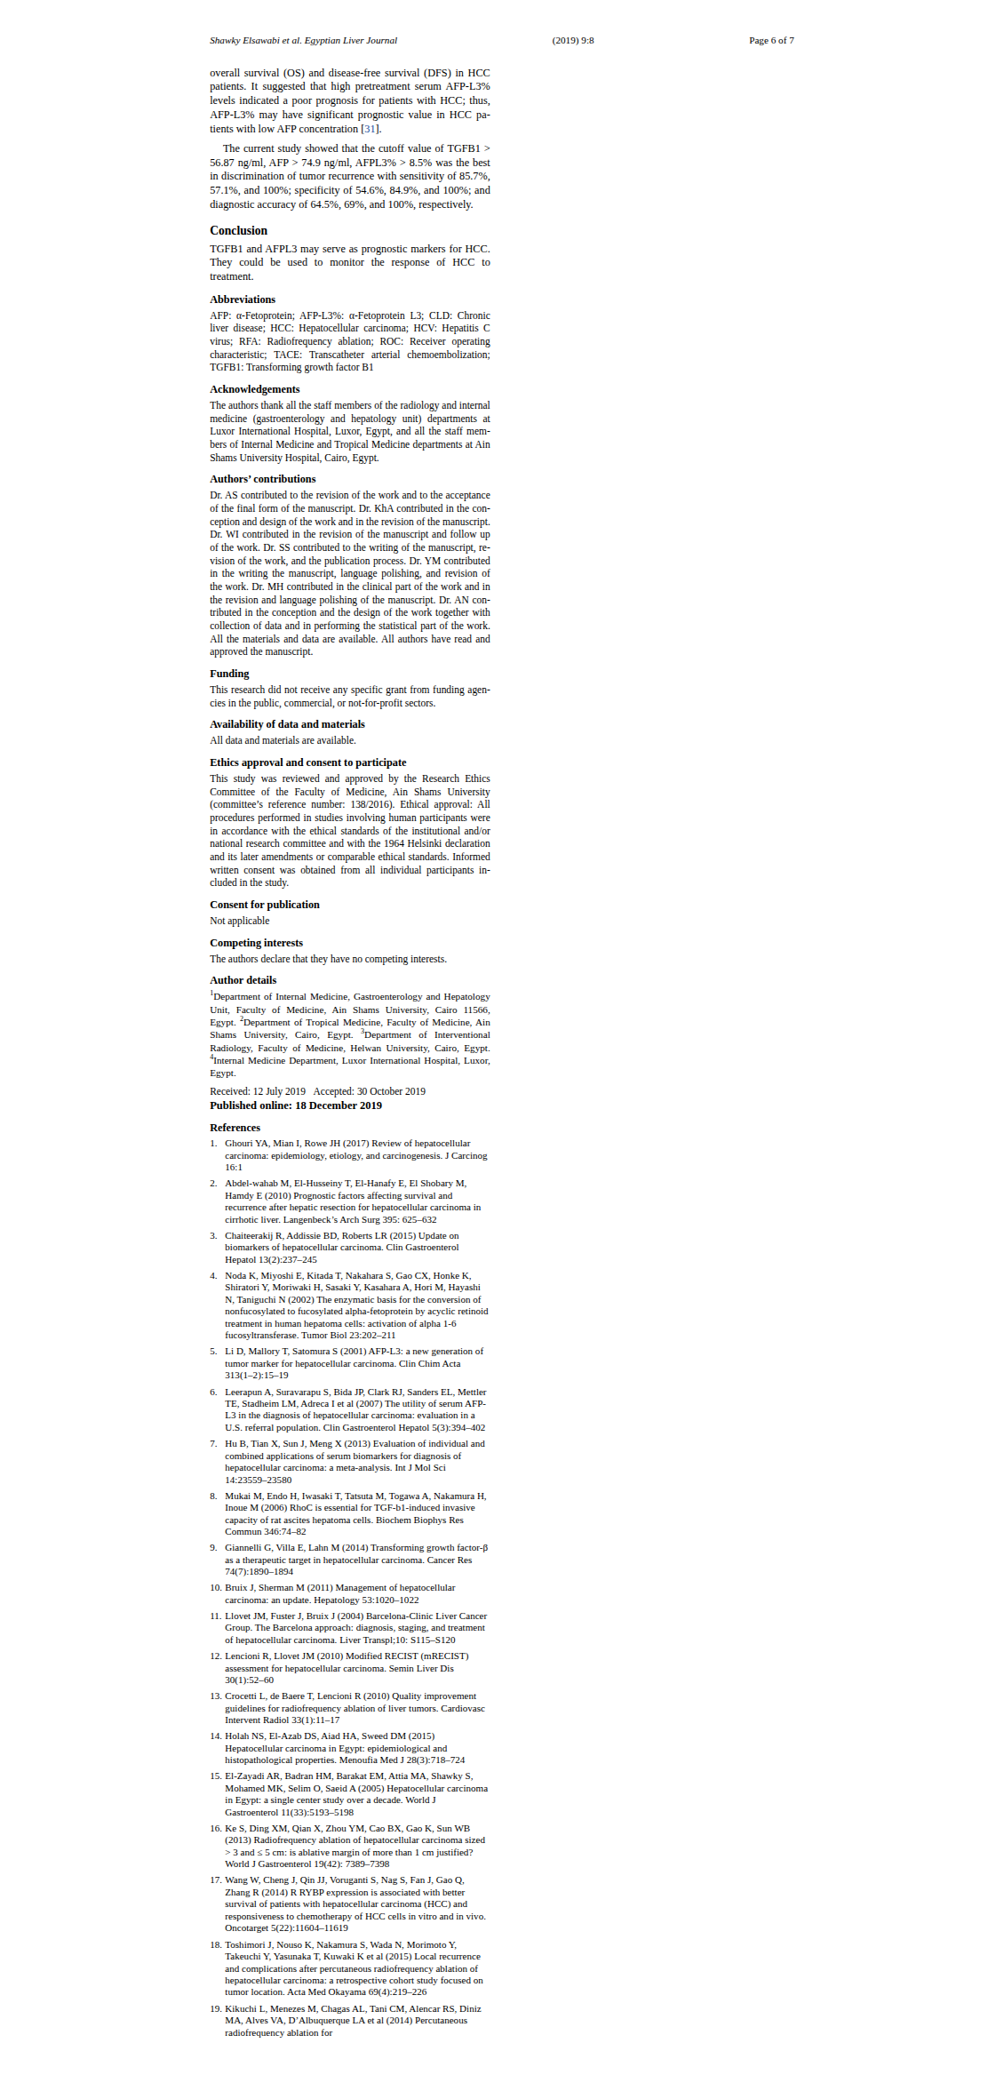Shawky Elsawabi et al. Egyptian Liver Journal
(2019) 9:8
Page 6 of 7
overall survival (OS) and disease-free survival (DFS) in HCC patients. It suggested that high pretreatment serum AFP-L3% levels indicated a poor prognosis for patients with HCC; thus, AFP-L3% may have significant prognostic value in HCC patients with low AFP concentration [31].
The current study showed that the cutoff value of TGFB1 > 56.87 ng/ml, AFP > 74.9 ng/ml, AFPL3% > 8.5% was the best in discrimination of tumor recurrence with sensitivity of 85.7%, 57.1%, and 100%; specificity of 54.6%, 84.9%, and 100%; and diagnostic accuracy of 64.5%, 69%, and 100%, respectively.
Conclusion
TGFB1 and AFPL3 may serve as prognostic markers for HCC. They could be used to monitor the response of HCC to treatment.
Abbreviations
AFP: α-Fetoprotein; AFP-L3%: α-Fetoprotein L3; CLD: Chronic liver disease; HCC: Hepatocellular carcinoma; HCV: Hepatitis C virus; RFA: Radiofrequency ablation; ROC: Receiver operating characteristic; TACE: Transcatheter arterial chemoembolization; TGFB1: Transforming growth factor B1
Acknowledgements
The authors thank all the staff members of the radiology and internal medicine (gastroenterology and hepatology unit) departments at Luxor International Hospital, Luxor, Egypt, and all the staff members of Internal Medicine and Tropical Medicine departments at Ain Shams University Hospital, Cairo, Egypt.
Authors’ contributions
Dr. AS contributed to the revision of the work and to the acceptance of the final form of the manuscript. Dr. KhA contributed in the conception and design of the work and in the revision of the manuscript. Dr. WI contributed in the revision of the manuscript and follow up of the work. Dr. SS contributed to the writing of the manuscript, revision of the work, and the publication process. Dr. YM contributed in the writing the manuscript, language polishing, and revision of the work. Dr. MH contributed in the clinical part of the work and in the revision and language polishing of the manuscript. Dr. AN contributed in the conception and the design of the work together with collection of data and in performing the statistical part of the work. All the materials and data are available. All authors have read and approved the manuscript.
Funding
This research did not receive any specific grant from funding agencies in the public, commercial, or not-for-profit sectors.
Availability of data and materials
All data and materials are available.
Ethics approval and consent to participate
This study was reviewed and approved by the Research Ethics Committee of the Faculty of Medicine, Ain Shams University (committee’s reference number: 138/2016). Ethical approval: All procedures performed in studies involving human participants were in accordance with the ethical standards of the institutional and/or national research committee and with the 1964 Helsinki declaration and its later amendments or comparable ethical standards. Informed written consent was obtained from all individual participants included in the study.
Consent for publication
Not applicable
Competing interests
The authors declare that they have no competing interests.
Author details
1Department of Internal Medicine, Gastroenterology and Hepatology Unit, Faculty of Medicine, Ain Shams University, Cairo 11566, Egypt. 2Department of Tropical Medicine, Faculty of Medicine, Ain Shams University, Cairo, Egypt. 3Department of Interventional Radiology, Faculty of Medicine, Helwan University, Cairo, Egypt. 4Internal Medicine Department, Luxor International Hospital, Luxor, Egypt.
Received: 12 July 2019 Accepted: 30 October 2019
Published online: 18 December 2019
References
Ghouri YA, Mian I, Rowe JH (2017) Review of hepatocellular carcinoma: epidemiology, etiology, and carcinogenesis. J Carcinog 16:1
Abdel-wahab M, El-Husseiny T, El-Hanafy E, El Shobary M, Hamdy E (2010) Prognostic factors affecting survival and recurrence after hepatic resection for hepatocellular carcinoma in cirrhotic liver. Langenbeck’s Arch Surg 395: 625–632
Chaiteerakij R, Addissie BD, Roberts LR (2015) Update on biomarkers of hepatocellular carcinoma. Clin Gastroenterol Hepatol 13(2):237–245
Noda K, Miyoshi E, Kitada T, Nakahara S, Gao CX, Honke K, Shiratori Y, Moriwaki H, Sasaki Y, Kasahara A, Hori M, Hayashi N, Taniguchi N (2002) The enzymatic basis for the conversion of nonfucosylated to fucosylated alpha-fetoprotein by acyclic retinoid treatment in human hepatoma cells: activation of alpha 1-6 fucosyltransferase. Tumor Biol 23:202–211
Li D, Mallory T, Satomura S (2001) AFP-L3: a new generation of tumor marker for hepatocellular carcinoma. Clin Chim Acta 313(1–2):15–19
Leerapun A, Suravarapu S, Bida JP, Clark RJ, Sanders EL, Mettler TE, Stadheim LM, Adreca I et al (2007) The utility of serum AFP-L3 in the diagnosis of hepatocellular carcinoma: evaluation in a U.S. referral population. Clin Gastroenterol Hepatol 5(3):394–402
Hu B, Tian X, Sun J, Meng X (2013) Evaluation of individual and combined applications of serum biomarkers for diagnosis of hepatocellular carcinoma: a meta-analysis. Int J Mol Sci 14:23559–23580
Mukai M, Endo H, Iwasaki T, Tatsuta M, Togawa A, Nakamura H, Inoue M (2006) RhoC is essential for TGF-b1-induced invasive capacity of rat ascites hepatoma cells. Biochem Biophys Res Commun 346:74–82
Giannelli G, Villa E, Lahn M (2014) Transforming growth factor-β as a therapeutic target in hepatocellular carcinoma. Cancer Res 74(7):1890–1894
Bruix J, Sherman M (2011) Management of hepatocellular carcinoma: an update. Hepatology 53:1020–1022
Llovet JM, Fuster J, Bruix J (2004) Barcelona-Clinic Liver Cancer Group. The Barcelona approach: diagnosis, staging, and treatment of hepatocellular carcinoma. Liver Transpl;10: S115–S120
Lencioni R, Llovet JM (2010) Modified RECIST (mRECIST) assessment for hepatocellular carcinoma. Semin Liver Dis 30(1):52–60
Crocetti L, de Baere T, Lencioni R (2010) Quality improvement guidelines for radiofrequency ablation of liver tumors. Cardiovasc Intervent Radiol 33(1):11–17
Holah NS, El-Azab DS, Aiad HA, Sweed DM (2015) Hepatocellular carcinoma in Egypt: epidemiological and histopathological properties. Menoufia Med J 28(3):718–724
El-Zayadi AR, Badran HM, Barakat EM, Attia MA, Shawky S, Mohamed MK, Selim O, Saeid A (2005) Hepatocellular carcinoma in Egypt: a single center study over a decade. World J Gastroenterol 11(33):5193–5198
Ke S, Ding XM, Qian X, Zhou YM, Cao BX, Gao K, Sun WB (2013) Radiofrequency ablation of hepatocellular carcinoma sized > 3 and ≤ 5 cm: is ablative margin of more than 1 cm justified? World J Gastroenterol 19(42): 7389–7398
Wang W, Cheng J, Qin JJ, Voruganti S, Nag S, Fan J, Gao Q, Zhang R (2014) R RYBP expression is associated with better survival of patients with hepatocellular carcinoma (HCC) and responsiveness to chemotherapy of HCC cells in vitro and in vivo. Oncotarget 5(22):11604–11619
Toshimori J, Nouso K, Nakamura S, Wada N, Morimoto Y, Takeuchi Y, Yasunaka T, Kuwaki K et al (2015) Local recurrence and complications after percutaneous radiofrequency ablation of hepatocellular carcinoma: a retrospective cohort study focused on tumor location. Acta Med Okayama 69(4):219–226
Kikuchi L, Menezes M, Chagas AL, Tani CM, Alencar RS, Diniz MA, Alves VA, D’Albuquerque LA et al (2014) Percutaneous radiofrequency ablation for